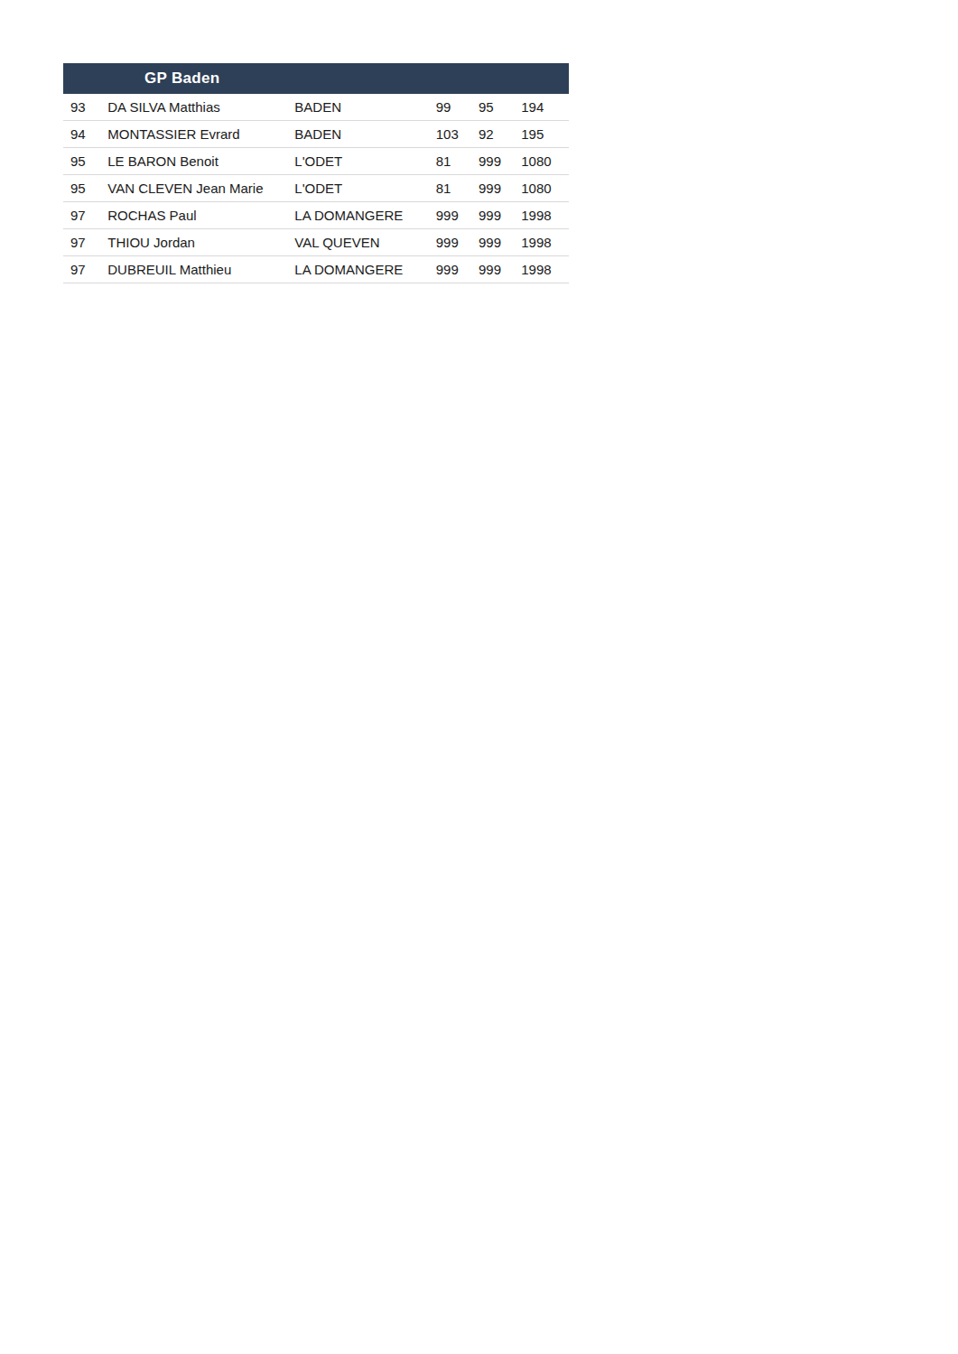GP Baden
| 93 | DA SILVA Matthias | BADEN | 99 | 95 | 194 |
| 94 | MONTASSIER Evrard | BADEN | 103 | 92 | 195 |
| 95 | LE BARON Benoit | L'ODET | 81 | 999 | 1080 |
| 95 | VAN CLEVEN Jean Marie | L'ODET | 81 | 999 | 1080 |
| 97 | ROCHAS Paul | LA DOMANGERE | 999 | 999 | 1998 |
| 97 | THIOU Jordan | VAL QUEVEN | 999 | 999 | 1998 |
| 97 | DUBREUIL Matthieu | LA DOMANGERE | 999 | 999 | 1998 |